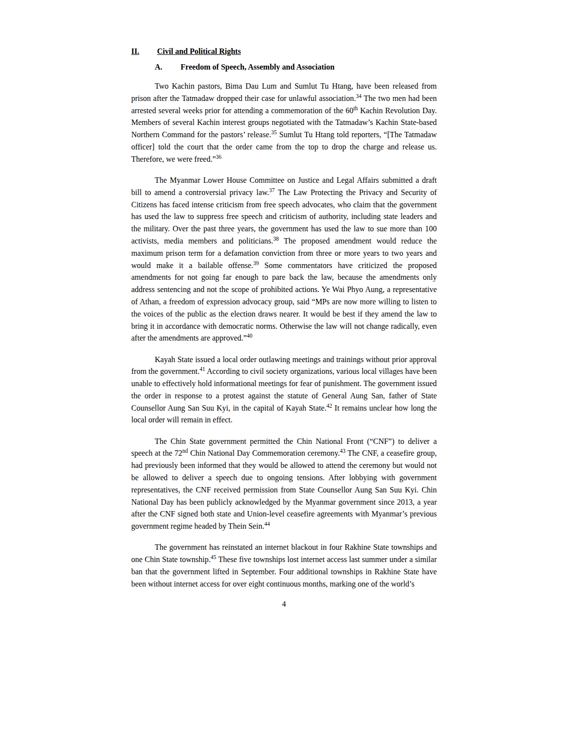II.
Civil and Political Rights
A.
Freedom of Speech, Assembly and Association
Two Kachin pastors, Bima Dau Lum and Sumlut Tu Htang, have been released from prison after the Tatmadaw dropped their case for unlawful association.34 The two men had been arrested several weeks prior for attending a commemoration of the 60th Kachin Revolution Day. Members of several Kachin interest groups negotiated with the Tatmadaw’s Kachin State-based Northern Command for the pastors’ release.35 Sumlut Tu Htang told reporters, “[The Tatmadaw officer] told the court that the order came from the top to drop the charge and release us. Therefore, we were freed.”36
The Myanmar Lower House Committee on Justice and Legal Affairs submitted a draft bill to amend a controversial privacy law.37 The Law Protecting the Privacy and Security of Citizens has faced intense criticism from free speech advocates, who claim that the government has used the law to suppress free speech and criticism of authority, including state leaders and the military. Over the past three years, the government has used the law to sue more than 100 activists, media members and politicians.38 The proposed amendment would reduce the maximum prison term for a defamation conviction from three or more years to two years and would make it a bailable offense.39 Some commentators have criticized the proposed amendments for not going far enough to pare back the law, because the amendments only address sentencing and not the scope of prohibited actions. Ye Wai Phyo Aung, a representative of Athan, a freedom of expression advocacy group, said “MPs are now more willing to listen to the voices of the public as the election draws nearer. It would be best if they amend the law to bring it in accordance with democratic norms. Otherwise the law will not change radically, even after the amendments are approved.”40
Kayah State issued a local order outlawing meetings and trainings without prior approval from the government.41 According to civil society organizations, various local villages have been unable to effectively hold informational meetings for fear of punishment. The government issued the order in response to a protest against the statute of General Aung San, father of State Counsellor Aung San Suu Kyi, in the capital of Kayah State.42 It remains unclear how long the local order will remain in effect.
The Chin State government permitted the Chin National Front (“CNF”) to deliver a speech at the 72nd Chin National Day Commemoration ceremony.43 The CNF, a ceasefire group, had previously been informed that they would be allowed to attend the ceremony but would not be allowed to deliver a speech due to ongoing tensions. After lobbying with government representatives, the CNF received permission from State Counsellor Aung San Suu Kyi. Chin National Day has been publicly acknowledged by the Myanmar government since 2013, a year after the CNF signed both state and Union-level ceasefire agreements with Myanmar’s previous government regime headed by Thein Sein.44
The government has reinstated an internet blackout in four Rakhine State townships and one Chin State township.45 These five townships lost internet access last summer under a similar ban that the government lifted in September. Four additional townships in Rakhine State have been without internet access for over eight continuous months, marking one of the world’s
4